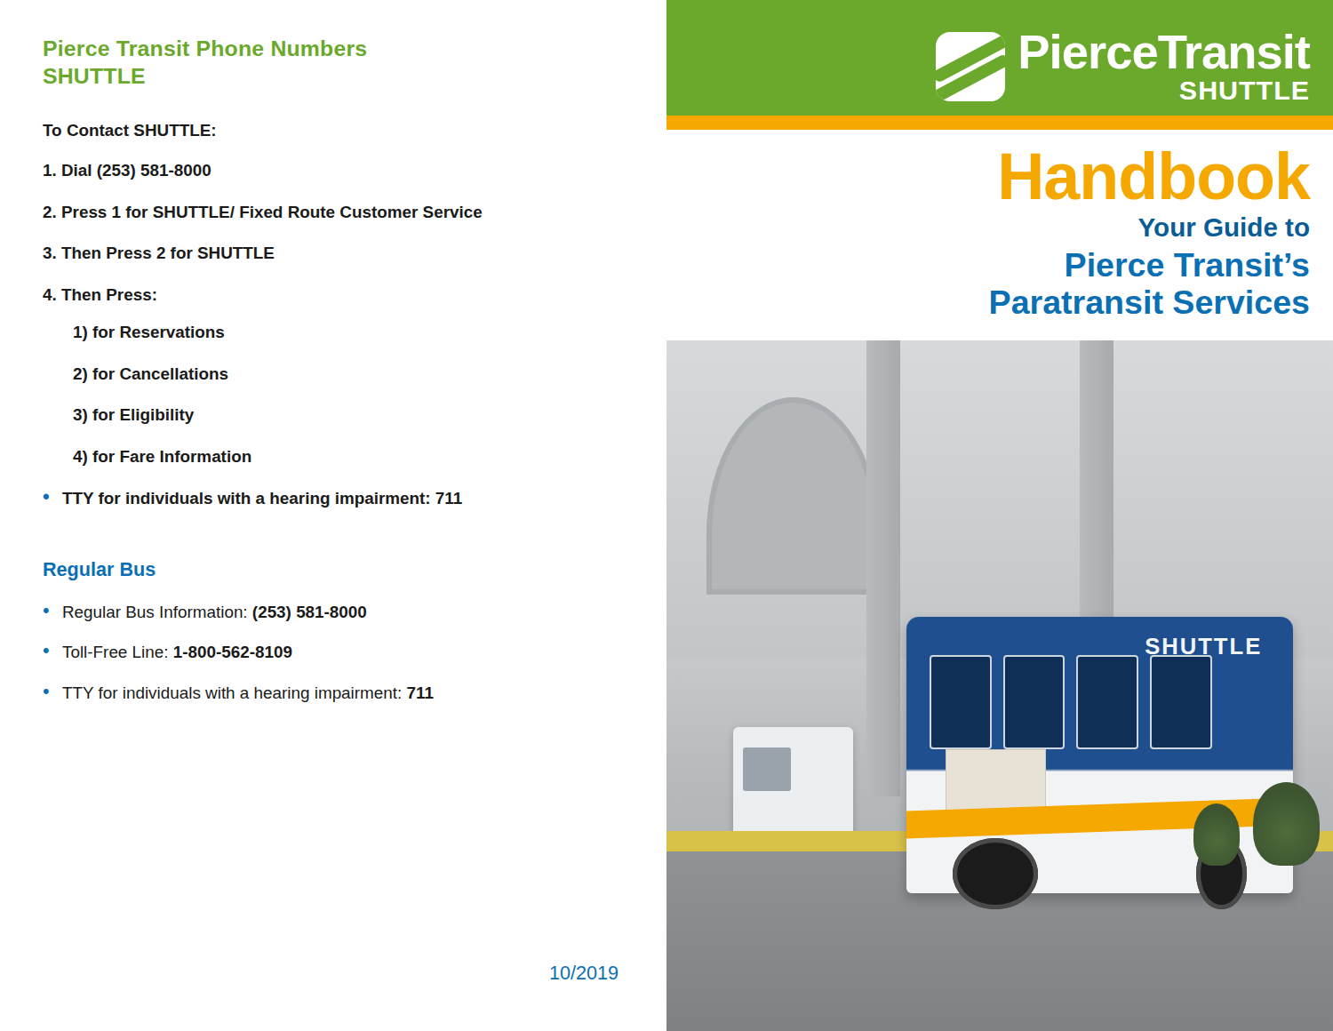Pierce Transit Phone Numbers SHUTTLE
To Contact SHUTTLE:
1. Dial (253) 581-8000
2. Press 1 for SHUTTLE/ Fixed Route Customer Service
3. Then Press 2 for SHUTTLE
4. Then Press:
1) for Reservations
2) for Cancellations
3) for Eligibility
4) for Fare Information
TTY for individuals with a hearing impairment: 711
Regular Bus
Regular Bus Information: (253) 581-8000
Toll-Free Line: 1-800-562-8109
TTY for individuals with a hearing impairment: 711
10/2019
PierceTransit
SHUTTLE
Handbook
Your Guide to
Pierce Transit’s
Paratransit Services
SHUTTLE